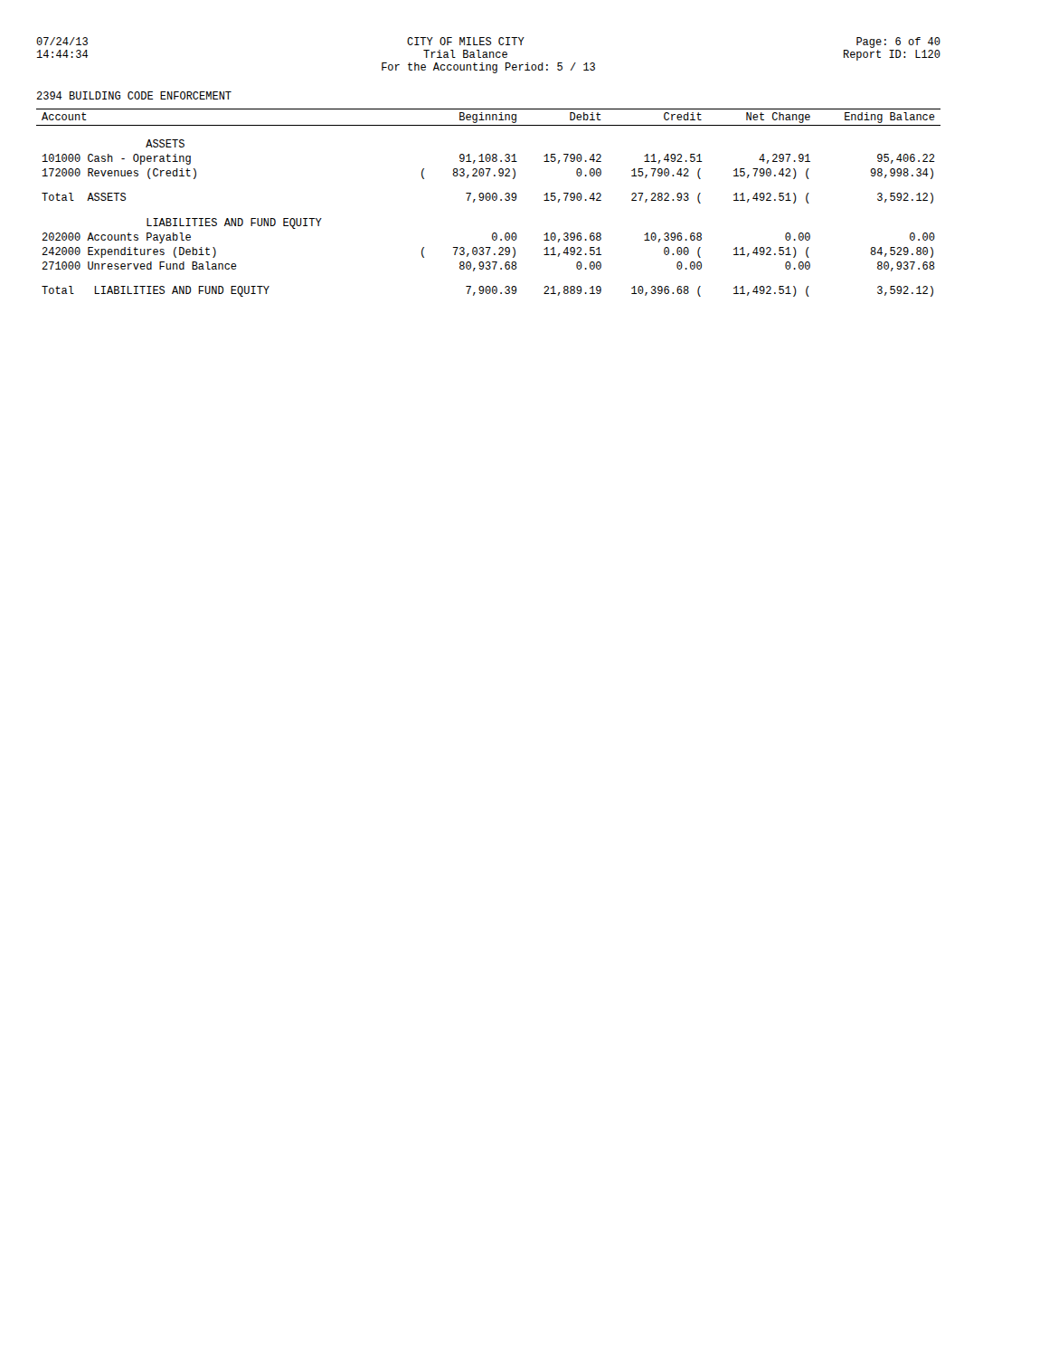07/24/13
14:44:34
CITY OF MILES CITY
Trial Balance
Page: 6 of 40
Report ID: L120
For the Accounting Period: 5 / 13
2394 BUILDING CODE ENFORCEMENT
| Account | Beginning | Debit | Credit | Net Change | Ending Balance |
| --- | --- | --- | --- | --- | --- |
| ASSETS | |
| 101000 Cash - Operating | 91,108.31 | 15,790.42 | 11,492.51 | 4,297.91 | 95,406.22 |
| 172000 Revenues (Credit) | ( 83,207.92) | 0.00 | 15,790.42 ( | 15,790.42) ( | 98,998.34) |
| Total ASSETS | 7,900.39 | 15,790.42 | 27,282.93 ( | 11,492.51) ( | 3,592.12) |
| LIABILITIES AND FUND EQUITY | |
| 202000 Accounts Payable | 0.00 | 10,396.68 | 10,396.68 | 0.00 | 0.00 |
| 242000 Expenditures (Debit) | ( 73,037.29) | 11,492.51 | 0.00 ( | 11,492.51) ( | 84,529.80) |
| 271000 Unreserved Fund Balance | 80,937.68 | 0.00 | 0.00 | 0.00 | 80,937.68 |
| Total LIABILITIES AND FUND EQUITY | 7,900.39 | 21,889.19 | 10,396.68 ( | 11,492.51) ( | 3,592.12) |